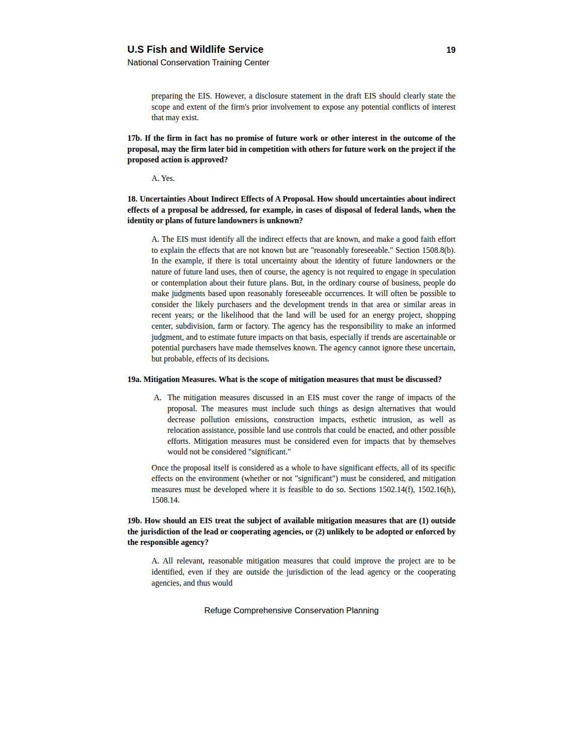U.S Fish and Wildlife Service 19
National Conservation Training Center
preparing the EIS. However, a disclosure statement in the draft EIS should clearly state the scope and extent of the firm's prior involvement to expose any potential conflicts of interest that may exist.
17b. If the firm in fact has no promise of future work or other interest in the outcome of the proposal, may the firm later bid in competition with others for future work on the project if the proposed action is approved?
A. Yes.
18. Uncertainties About Indirect Effects of A Proposal. How should uncertainties about indirect effects of a proposal be addressed, for example, in cases of disposal of federal lands, when the identity or plans of future landowners is unknown?
A. The EIS must identify all the indirect effects that are known, and make a good faith effort to explain the effects that are not known but are "reasonably foreseeable." Section 1508.8(b). In the example, if there is total uncertainty about the identity of future landowners or the nature of future land uses, then of course, the agency is not required to engage in speculation or contemplation about their future plans. But, in the ordinary course of business, people do make judgments based upon reasonably foreseeable occurrences. It will often be possible to consider the likely purchasers and the development trends in that area or similar areas in recent years; or the likelihood that the land will be used for an energy project, shopping center, subdivision, farm or factory. The agency has the responsibility to make an informed judgment, and to estimate future impacts on that basis, especially if trends are ascertainable or potential purchasers have made themselves known. The agency cannot ignore these uncertain, but probable, effects of its decisions.
19a. Mitigation Measures. What is the scope of mitigation measures that must be discussed?
The mitigation measures discussed in an EIS must cover the range of impacts of the proposal. The measures must include such things as design alternatives that would decrease pollution emissions, construction impacts, esthetic intrusion, as well as relocation assistance, possible land use controls that could be enacted, and other possible efforts. Mitigation measures must be considered even for impacts that by themselves would not be considered "significant."
Once the proposal itself is considered as a whole to have significant effects, all of its specific effects on the environment (whether or not "significant") must be considered, and mitigation measures must be developed where it is feasible to do so. Sections 1502.14(f), 1502.16(h), 1508.14.
19b. How should an EIS treat the subject of available mitigation measures that are (1) outside the jurisdiction of the lead or cooperating agencies, or (2) unlikely to be adopted or enforced by the responsible agency?
A. All relevant, reasonable mitigation measures that could improve the project are to be identified, even if they are outside the jurisdiction of the lead agency or the cooperating agencies, and thus would
Refuge Comprehensive Conservation Planning